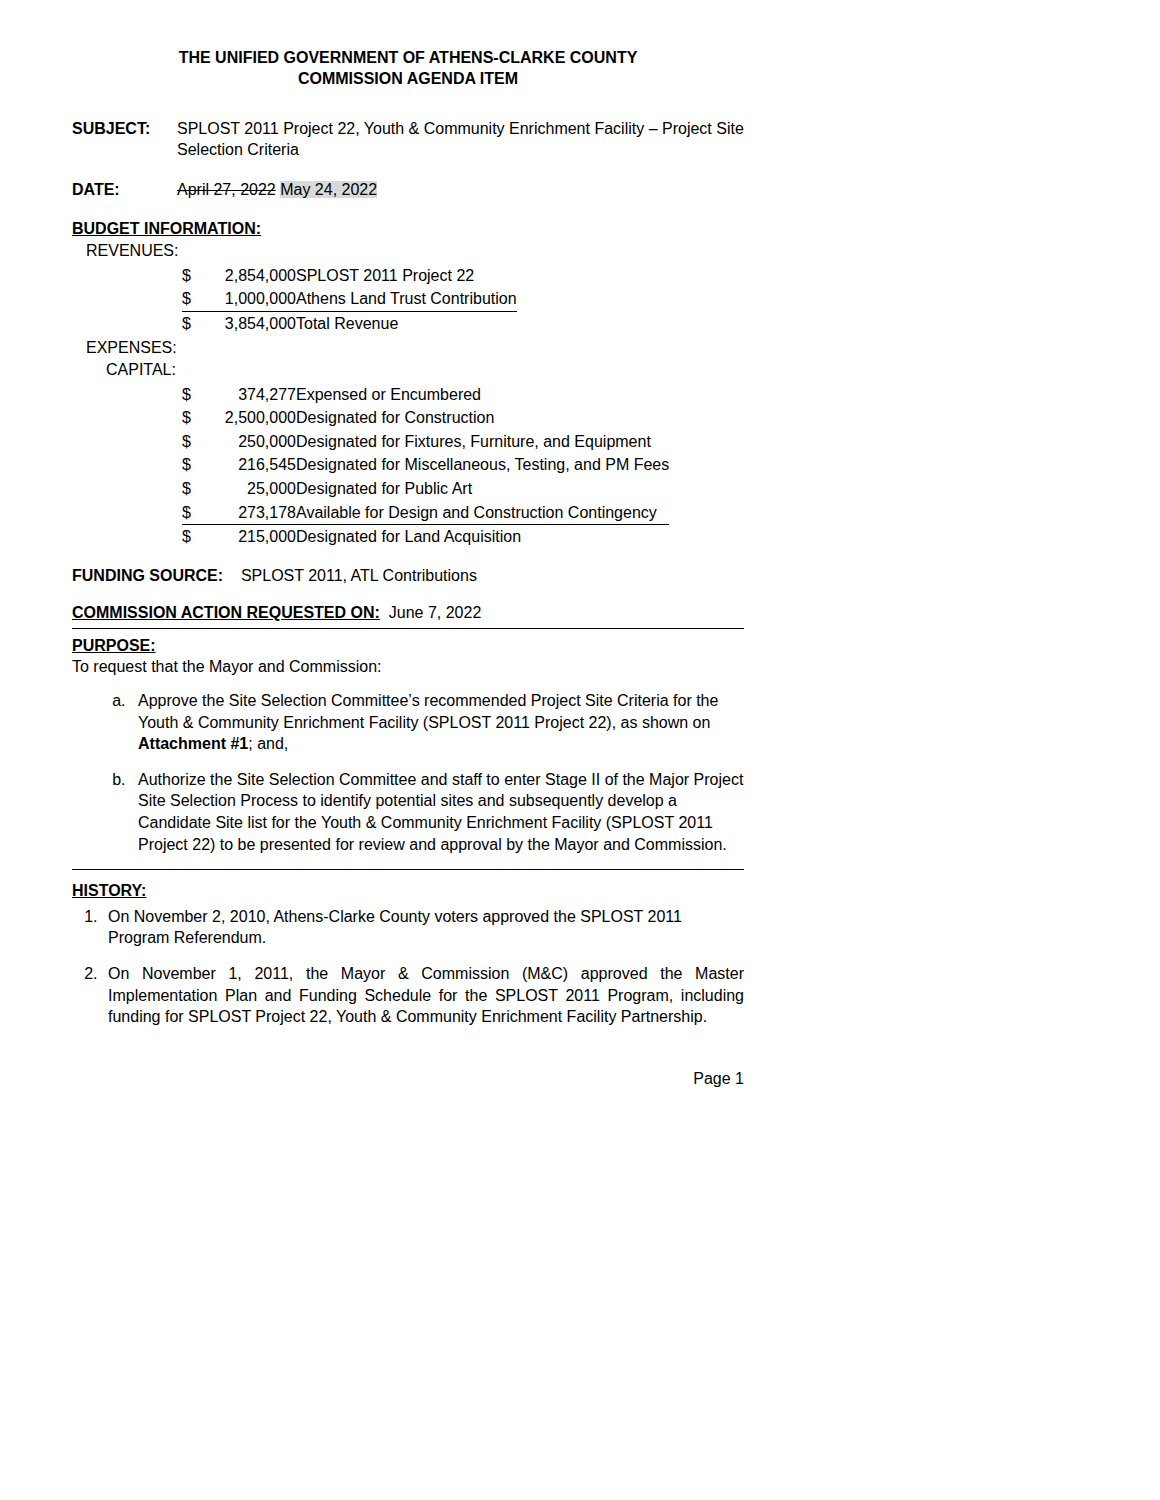THE UNIFIED GOVERNMENT OF ATHENS-CLARKE COUNTY
COMMISSION AGENDA ITEM
SUBJECT:
SPLOST 2011 Project 22, Youth & Community Enrichment Facility – Project Site Selection Criteria
DATE:
April 27, 2022 May 24, 2022
BUDGET INFORMATION:
REVENUES:
| $ | 2,854,000 | SPLOST 2011 Project 22 |
| $ | 1,000,000 | Athens Land Trust Contribution |
| $ | 3,854,000 | Total Revenue |
EXPENSES:
CAPITAL:
| $ | 374,277 | Expensed or Encumbered |
| $ | 2,500,000 | Designated for Construction |
| $ | 250,000 | Designated for Fixtures, Furniture, and Equipment |
| $ | 216,545 | Designated for Miscellaneous, Testing, and PM Fees |
| $ | 25,000 | Designated for Public Art |
| $ | 273,178 | Available for Design and Construction Contingency |
| $ | 215,000 | Designated for Land Acquisition |
FUNDING SOURCE: SPLOST 2011, ATL Contributions
COMMISSION ACTION REQUESTED ON: June 7, 2022
PURPOSE:
To request that the Mayor and Commission:
Approve the Site Selection Committee’s recommended Project Site Criteria for the Youth & Community Enrichment Facility (SPLOST 2011 Project 22), as shown on Attachment #1; and,
Authorize the Site Selection Committee and staff to enter Stage II of the Major Project Site Selection Process to identify potential sites and subsequently develop a Candidate Site list for the Youth & Community Enrichment Facility (SPLOST 2011 Project 22) to be presented for review and approval by the Mayor and Commission.
HISTORY:
On November 2, 2010, Athens-Clarke County voters approved the SPLOST 2011 Program Referendum.
On November 1, 2011, the Mayor & Commission (M&C) approved the Master Implementation Plan and Funding Schedule for the SPLOST 2011 Program, including funding for SPLOST Project 22, Youth & Community Enrichment Facility Partnership.
Page 1